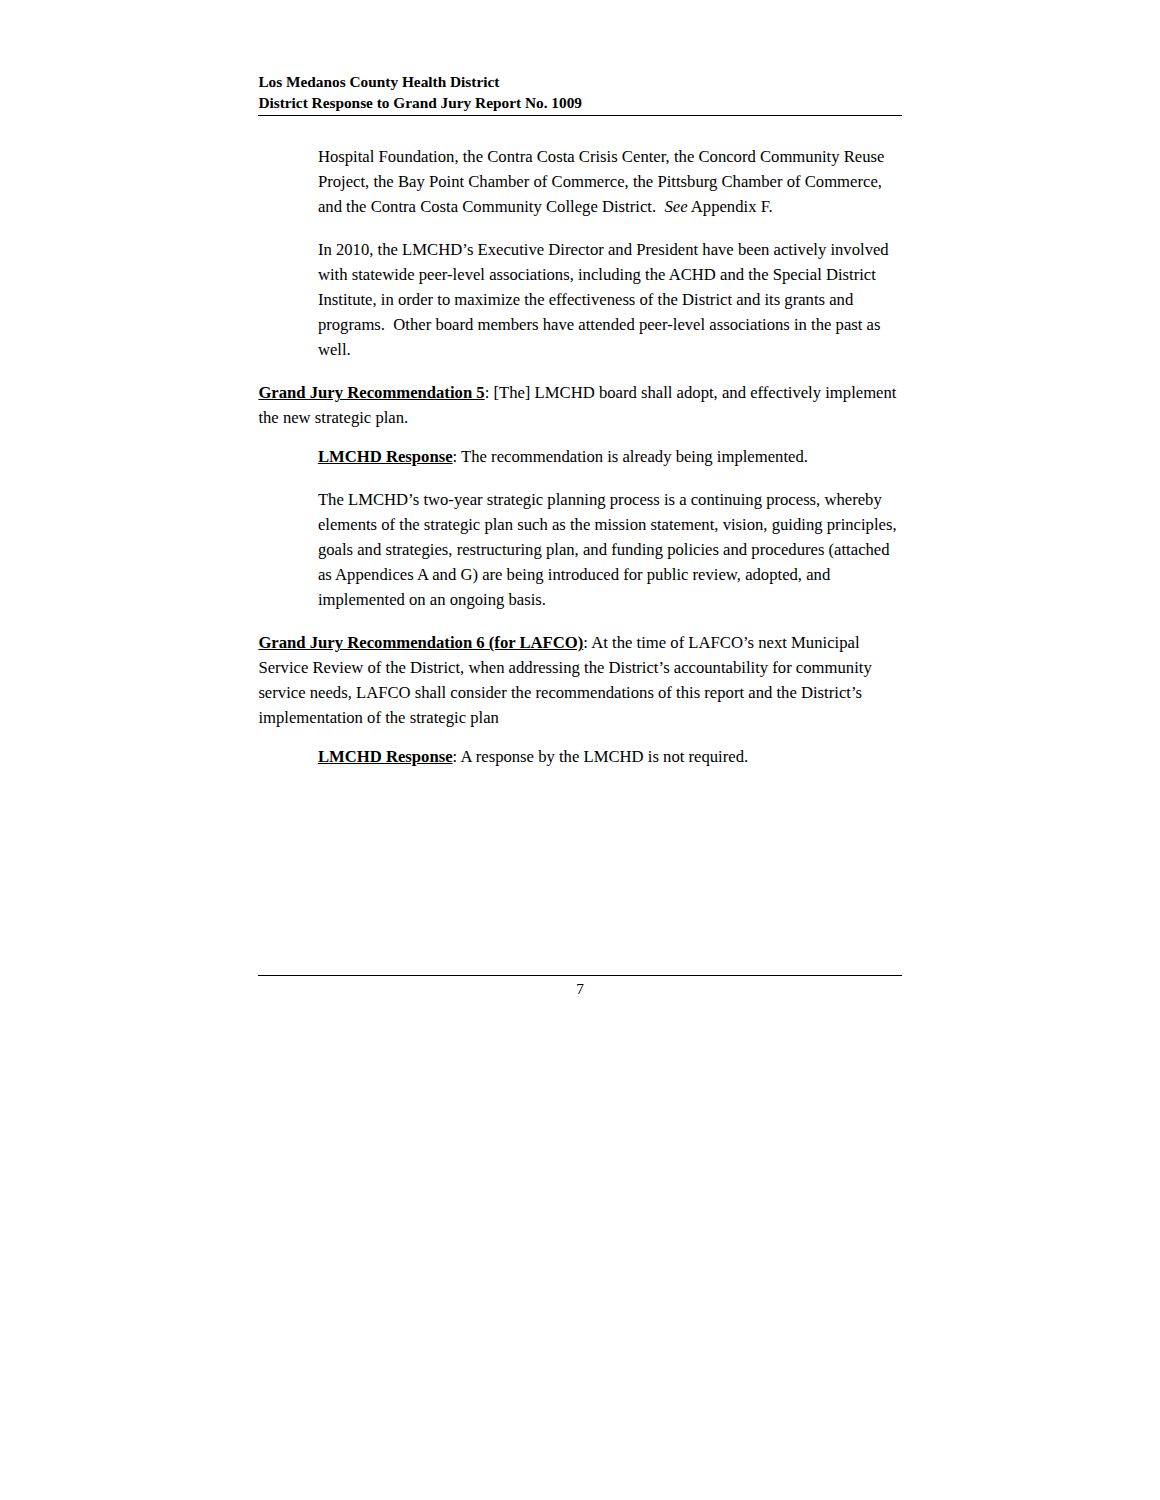Los Medanos County Health District
District Response to Grand Jury Report No. 1009
Hospital Foundation, the Contra Costa Crisis Center, the Concord Community Reuse Project, the Bay Point Chamber of Commerce, the Pittsburg Chamber of Commerce, and the Contra Costa Community College District. See Appendix F.
In 2010, the LMCHD’s Executive Director and President have been actively involved with statewide peer-level associations, including the ACHD and the Special District Institute, in order to maximize the effectiveness of the District and its grants and programs. Other board members have attended peer-level associations in the past as well.
Grand Jury Recommendation 5: [The] LMCHD board shall adopt, and effectively implement the new strategic plan.
LMCHD Response: The recommendation is already being implemented.
The LMCHD’s two-year strategic planning process is a continuing process, whereby elements of the strategic plan such as the mission statement, vision, guiding principles, goals and strategies, restructuring plan, and funding policies and procedures (attached as Appendices A and G) are being introduced for public review, adopted, and implemented on an ongoing basis.
Grand Jury Recommendation 6 (for LAFCO): At the time of LAFCO’s next Municipal Service Review of the District, when addressing the District’s accountability for community service needs, LAFCO shall consider the recommendations of this report and the District’s implementation of the strategic plan
LMCHD Response: A response by the LMCHD is not required.
7